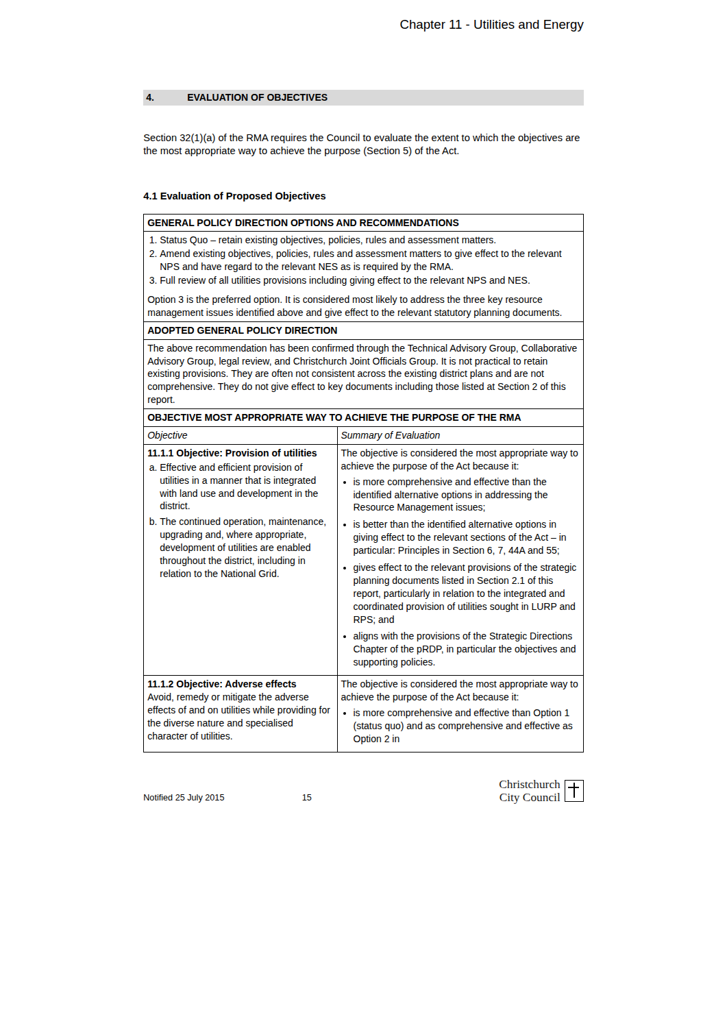Chapter 11 - Utilities and Energy
4. EVALUATION OF OBJECTIVES
Section 32(1)(a) of the RMA requires the Council to evaluate the extent to which the objectives are the most appropriate way to achieve the purpose (Section 5) of the Act.
4.1 Evaluation of Proposed Objectives
| GENERAL POLICY DIRECTION OPTIONS AND RECOMMENDATIONS |
| Status Quo – retain existing objectives, policies, rules and assessment matters. Amend existing objectives, policies, rules and assessment matters to give effect to the relevant NPS and have regard to the relevant NES as is required by the RMA. Full review of all utilities provisions including giving effect to the relevant NPS and NES. Option 3 is the preferred option. It is considered most likely to address the three key resource management issues identified above and give effect to the relevant statutory planning documents. |
| ADOPTED GENERAL POLICY DIRECTION |
| The above recommendation has been confirmed through the Technical Advisory Group, Collaborative Advisory Group, legal review, and Christchurch Joint Officials Group. It is not practical to retain existing provisions. They are often not consistent across the existing district plans and are not comprehensive. They do not give effect to key documents including those listed at Section 2 of this report. |
| OBJECTIVE MOST APPROPRIATE WAY TO ACHIEVE THE PURPOSE OF THE RMA |
| Objective | Summary of Evaluation |
| 11.1.1 Objective: Provision of utilities Effective and efficient provision of utilities in a manner that is integrated with land use and development in the district. The continued operation, maintenance, upgrading and, where appropriate, development of utilities are enabled throughout the district, including in relation to the National Grid. | The objective is considered the most appropriate way to achieve the purpose of the Act because it: is more comprehensive and effective than the identified alternative options in addressing the Resource Management issues; is better than the identified alternative options in giving effect to the relevant sections of the Act – in particular: Principles in Section 6, 7, 44A and 55; gives effect to the relevant provisions of the strategic planning documents listed in Section 2.1 of this report, particularly in relation to the integrated and coordinated provision of utilities sought in LURP and RPS; and aligns with the provisions of the Strategic Directions Chapter of the pRDP, in particular the objectives and supporting policies. |
| 11.1.2 Objective: Adverse effects Avoid, remedy or mitigate the adverse effects of and on utilities while providing for the diverse nature and specialised character of utilities. | The objective is considered the most appropriate way to achieve the purpose of the Act because it: is more comprehensive and effective than Option 1 (status quo) and as comprehensive and effective as Option 2 in |
Notified 25 July 2015
15
ChristchurchCity Council